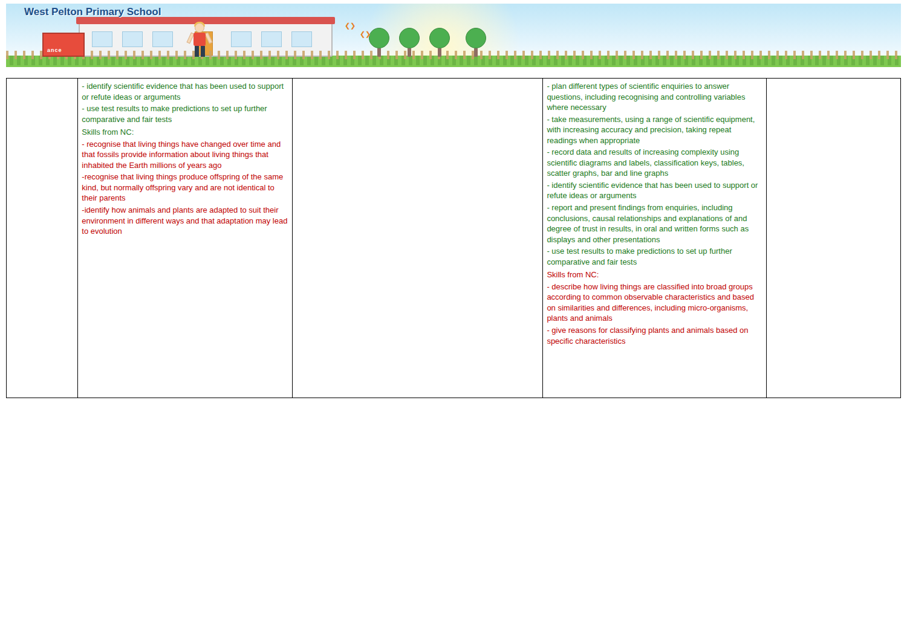West Pelton Primary School
ance
❮❯
❮❯
| | - identify scientific evidence that has been used to support or refute ideas or arguments - use test results to make predictions to set up further comparative and fair tests Skills from NC: - recognise that living things have changed over time and that fossils provide information about living things that inhabited the Earth millions of years ago -recognise that living things produce offspring of the same kind, but normally offspring vary and are not identical to their parents -identify how animals and plants are adapted to suit their environment in different ways and that adaptation may lead to evolution | | - plan different types of scientific enquiries to answer questions, including recognising and controlling variables where necessary - take measurements, using a range of scientific equipment, with increasing accuracy and precision, taking repeat readings when appropriate - record data and results of increasing complexity using scientific diagrams and labels, classification keys, tables, scatter graphs, bar and line graphs - identify scientific evidence that has been used to support or refute ideas or arguments - report and present findings from enquiries, including conclusions, causal relationships and explanations of and degree of trust in results, in oral and written forms such as displays and other presentations - use test results to make predictions to set up further comparative and fair tests Skills from NC: - describe how living things are classified into broad groups according to common observable characteristics and based on similarities and differences, including micro-organisms, plants and animals - give reasons for classifying plants and animals based on specific characteristics | |